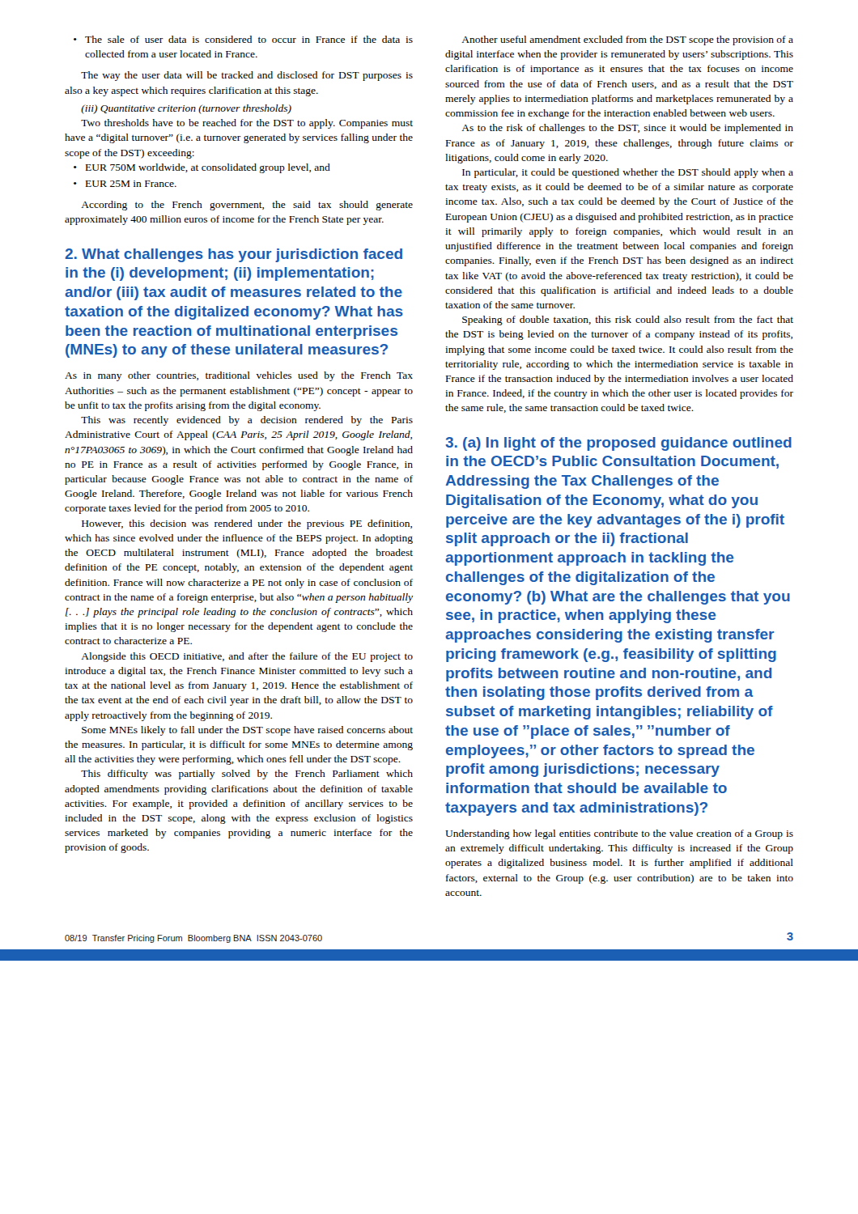The sale of user data is considered to occur in France if the data is collected from a user located in France.
The way the user data will be tracked and disclosed for DST purposes is also a key aspect which requires clarification at this stage.
(iii) Quantitative criterion (turnover thresholds)
Two thresholds have to be reached for the DST to apply. Companies must have a “digital turnover” (i.e. a turnover generated by services falling under the scope of the DST) exceeding:
EUR 750M worldwide, at consolidated group level, and
EUR 25M in France.
According to the French government, the said tax should generate approximately 400 million euros of income for the French State per year.
2. What challenges has your jurisdiction faced in the (i) development; (ii) implementation; and/or (iii) tax audit of measures related to the taxation of the digitalized economy? What has been the reaction of multinational enterprises (MNEs) to any of these unilateral measures?
As in many other countries, traditional vehicles used by the French Tax Authorities – such as the permanent establishment (“PE”) concept - appear to be unfit to tax the profits arising from the digital economy.
This was recently evidenced by a decision rendered by the Paris Administrative Court of Appeal (CAA Paris, 25 April 2019, Google Ireland, n°17PA03065 to 3069), in which the Court confirmed that Google Ireland had no PE in France as a result of activities performed by Google France, in particular because Google France was not able to contract in the name of Google Ireland. Therefore, Google Ireland was not liable for various French corporate taxes levied for the period from 2005 to 2010.
However, this decision was rendered under the previous PE definition, which has since evolved under the influence of the BEPS project. In adopting the OECD multilateral instrument (MLI), France adopted the broadest definition of the PE concept, notably, an extension of the dependent agent definition. France will now characterize a PE not only in case of conclusion of contract in the name of a foreign enterprise, but also “when a person habitually [. . .] plays the principal role leading to the conclusion of contracts”, which implies that it is no longer necessary for the dependent agent to conclude the contract to characterize a PE.
Alongside this OECD initiative, and after the failure of the EU project to introduce a digital tax, the French Finance Minister committed to levy such a tax at the national level as from January 1, 2019. Hence the establishment of the tax event at the end of each civil year in the draft bill, to allow the DST to apply retroactively from the beginning of 2019.
Some MNEs likely to fall under the DST scope have raised concerns about the measures. In particular, it is difficult for some MNEs to determine among all the activities they were performing, which ones fell under the DST scope.
This difficulty was partially solved by the French Parliament which adopted amendments providing clarifications about the definition of taxable activities. For example, it provided a definition of ancillary services to be included in the DST scope, along with the express exclusion of logistics services marketed by companies providing a numeric interface for the provision of goods.
Another useful amendment excluded from the DST scope the provision of a digital interface when the provider is remunerated by users’ subscriptions. This clarification is of importance as it ensures that the tax focuses on income sourced from the use of data of French users, and as a result that the DST merely applies to intermediation platforms and marketplaces remunerated by a commission fee in exchange for the interaction enabled between web users.
As to the risk of challenges to the DST, since it would be implemented in France as of January 1, 2019, these challenges, through future claims or litigations, could come in early 2020.
In particular, it could be questioned whether the DST should apply when a tax treaty exists, as it could be deemed to be of a similar nature as corporate income tax. Also, such a tax could be deemed by the Court of Justice of the European Union (CJEU) as a disguised and prohibited restriction, as in practice it will primarily apply to foreign companies, which would result in an unjustified difference in the treatment between local companies and foreign companies. Finally, even if the French DST has been designed as an indirect tax like VAT (to avoid the above-referenced tax treaty restriction), it could be considered that this qualification is artificial and indeed leads to a double taxation of the same turnover.
Speaking of double taxation, this risk could also result from the fact that the DST is being levied on the turnover of a company instead of its profits, implying that some income could be taxed twice. It could also result from the territoriality rule, according to which the intermediation service is taxable in France if the transaction induced by the intermediation involves a user located in France. Indeed, if the country in which the other user is located provides for the same rule, the same transaction could be taxed twice.
3. (a) In light of the proposed guidance outlined in the OECD’s Public Consultation Document, Addressing the Tax Challenges of the Digitalisation of the Economy, what do you perceive are the key advantages of the i) profit split approach or the ii) fractional apportionment approach in tackling the challenges of the digitalization of the economy? (b) What are the challenges that you see, in practice, when applying these approaches considering the existing transfer pricing framework (e.g., feasibility of splitting profits between routine and non-routine, and then isolating those profits derived from a subset of marketing intangibles; reliability of the use of ’’place of sales,’’ ’’number of employees,’’ or other factors to spread the profit among jurisdictions; necessary information that should be available to taxpayers and tax administrations)?
Understanding how legal entities contribute to the value creation of a Group is an extremely difficult undertaking. This difficulty is increased if the Group operates a digitalized business model. It is further amplified if additional factors, external to the Group (e.g. user contribution) are to be taken into account.
08/19 Transfer Pricing Forum Bloomberg BNA ISSN 2043-0760
3